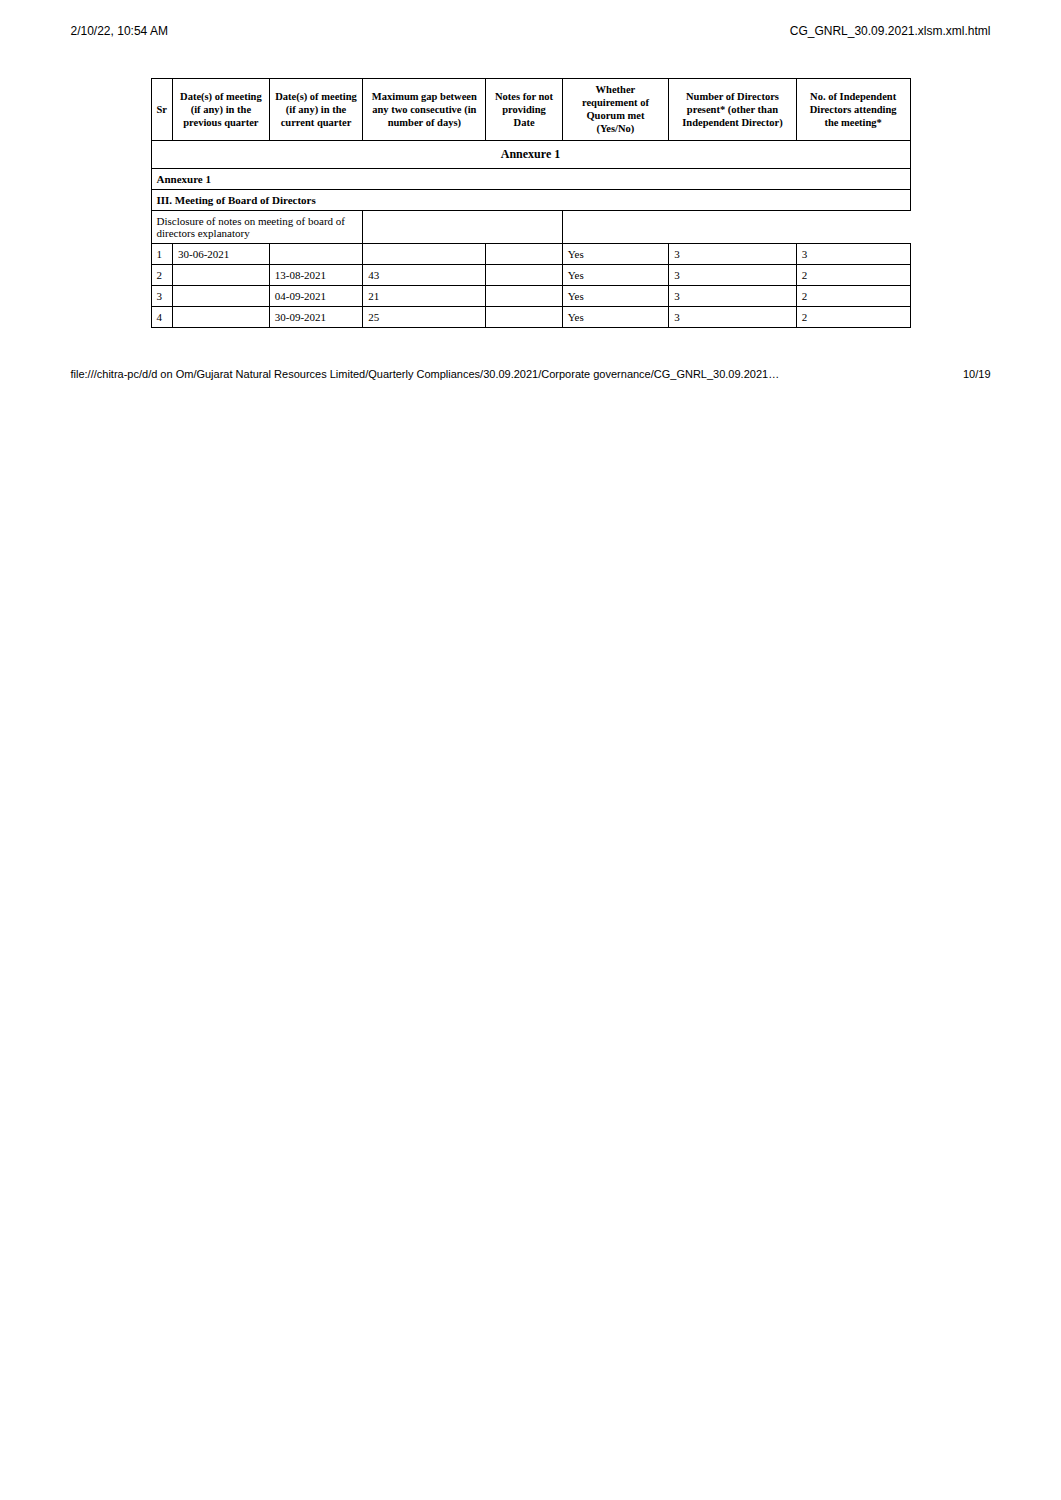2/10/22, 10:54 AM
CG_GNRL_30.09.2021.xlsm.xml.html
| Annexure 1 |
| Annexure 1 |
| III. Meeting of Board of Directors |
| Disclosure of notes on meeting of board of directors explanatory | | |
| Sr | Date(s) of meeting (if any) in the previous quarter | Date(s) of meeting (if any) in the current quarter | Maximum gap between any two consecutive (in number of days) | Notes for not providing Date | Whether requirement of Quorum met (Yes/No) | Number of Directors present* (other than Independent Director) | No. of Independent Directors attending the meeting* |
| 1 | 30-06-2021 | | | | Yes | 3 | 3 |
| 2 | | 13-08-2021 | 43 | | Yes | 3 | 2 |
| 3 | | 04-09-2021 | 21 | | Yes | 3 | 2 |
| 4 | | 30-09-2021 | 25 | | Yes | 3 | 2 |
file:///chitra-pc/d/d on Om/Gujarat Natural Resources Limited/Quarterly Compliances/30.09.2021/Corporate governance/CG_GNRL_30.09.2021…
10/19